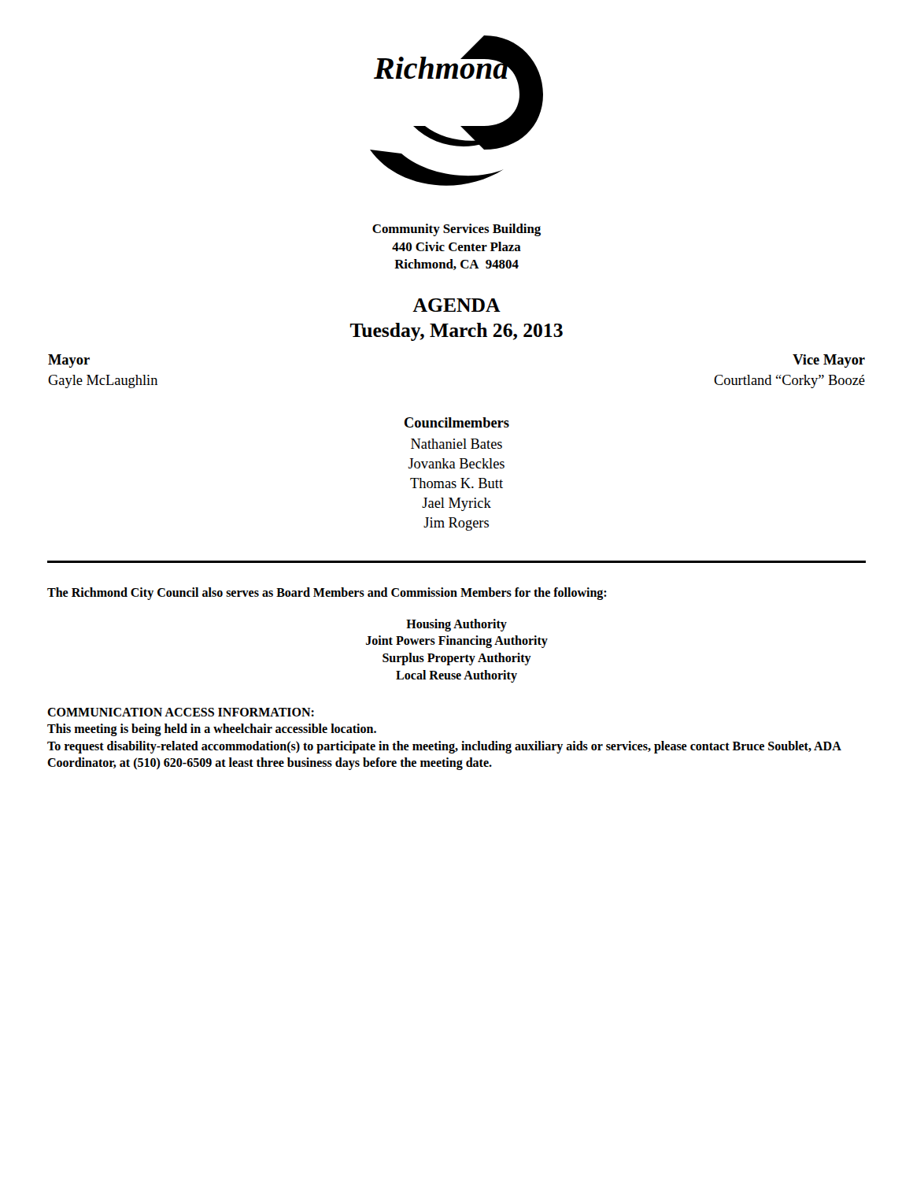Richmond
Community Services Building
440 Civic Center Plaza
Richmond, CA 94804
AGENDATuesday, March 26, 2013
| Mayor | Vice Mayor |
| Gayle McLaughlin | Courtland “Corky” Boozé |
Councilmembers
Nathaniel Bates
Jovanka Beckles
Thomas K. Butt
Jael Myrick
Jim Rogers
The Richmond City Council also serves as Board Members and Commission Members for the following:
Housing Authority
Joint Powers Financing Authority
Surplus Property Authority
Local Reuse Authority
COMMUNICATION ACCESS INFORMATION:
This meeting is being held in a wheelchair accessible location.
To request disability-related accommodation(s) to participate in the meeting, including auxiliary aids or services, please contact Bruce Soublet, ADA Coordinator, at (510) 620-6509 at least three business days before the meeting date.